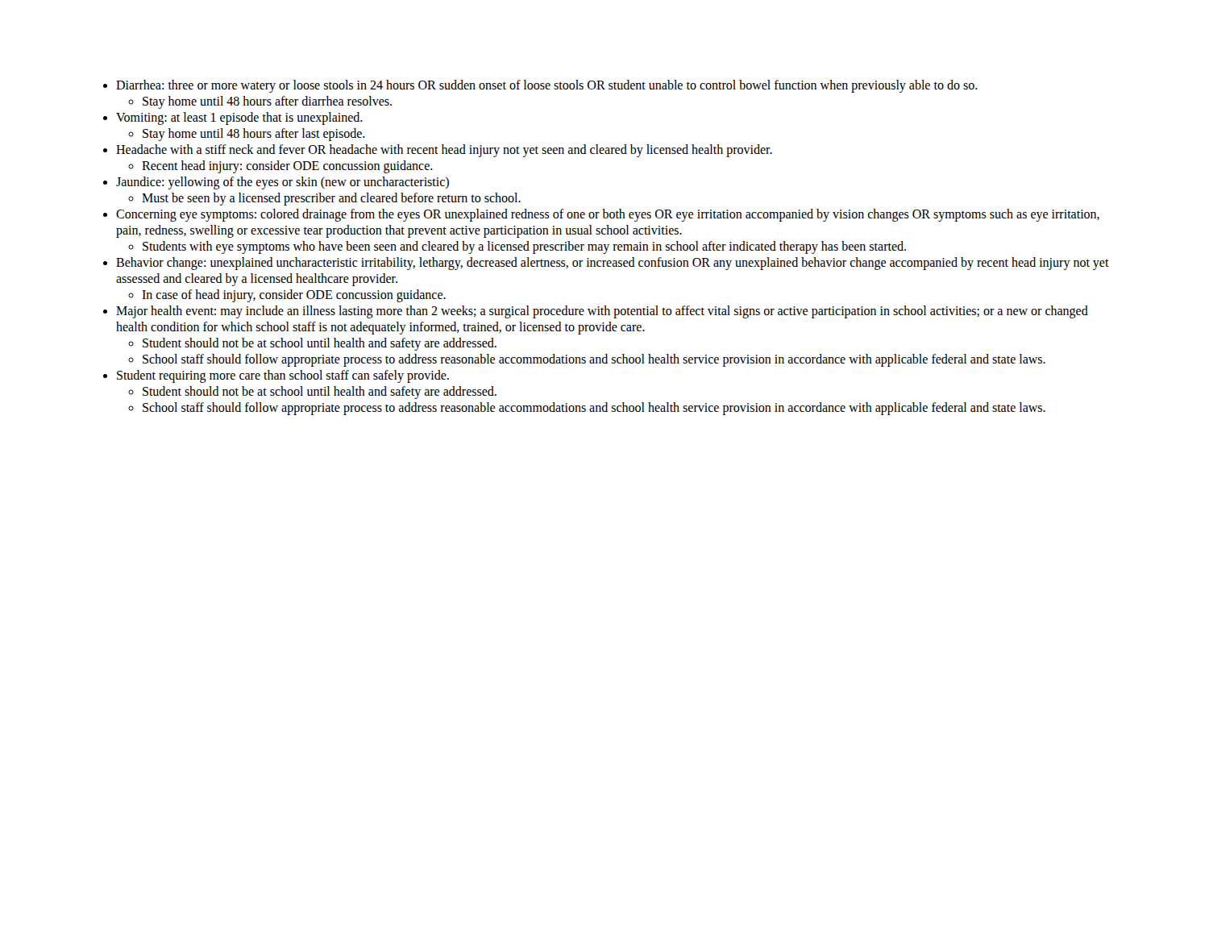Diarrhea: three or more watery or loose stools in 24 hours OR sudden onset of loose stools OR student unable to control bowel function when previously able to do so.
Stay home until 48 hours after diarrhea resolves.
Vomiting: at least 1 episode that is unexplained.
Stay home until 48 hours after last episode.
Headache with a stiff neck and fever OR headache with recent head injury not yet seen and cleared by licensed health provider.
Recent head injury: consider ODE concussion guidance.
Jaundice: yellowing of the eyes or skin (new or uncharacteristic)
Must be seen by a licensed prescriber and cleared before return to school.
Concerning eye symptoms: colored drainage from the eyes OR unexplained redness of one or both eyes OR eye irritation accompanied by vision changes OR symptoms such as eye irritation, pain, redness, swelling or excessive tear production that prevent active participation in usual school activities.
Students with eye symptoms who have been seen and cleared by a licensed prescriber may remain in school after indicated therapy has been started.
Behavior change: unexplained uncharacteristic irritability, lethargy, decreased alertness, or increased confusion OR any unexplained behavior change accompanied by recent head injury not yet assessed and cleared by a licensed healthcare provider.
In case of head injury, consider ODE concussion guidance.
Major health event: may include an illness lasting more than 2 weeks; a surgical procedure with potential to affect vital signs or active participation in school activities; or a new or changed health condition for which school staff is not adequately informed, trained, or licensed to provide care.
Student should not be at school until health and safety are addressed.
School staff should follow appropriate process to address reasonable accommodations and school health service provision in accordance with applicable federal and state laws.
Student requiring more care than school staff can safely provide.
Student should not be at school until health and safety are addressed.
School staff should follow appropriate process to address reasonable accommodations and school health service provision in accordance with applicable federal and state laws.